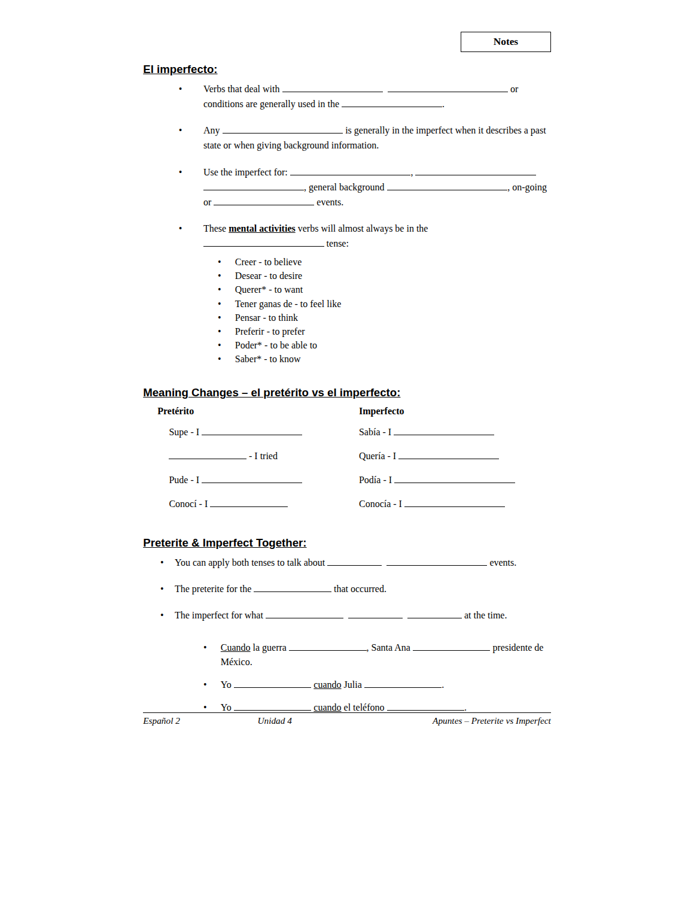Notes
El imperfecto:
Verbs that deal with or conditions are generally used in the .
Any is generally in the imperfect when it describes a past state or when giving background information.
Use the imperfect for: , , general background , on-going or events.
These mental activities verbs will almost always be in the tense:
Creer - to believe
Desear - to desire
Querer* - to want
Tener ganas de - to feel like
Pensar - to think
Preferir - to prefer
Poder* - to be able to
Saber* - to know
Meaning Changes – el pretérito vs el imperfecto:
| Pretérito | Imperfecto |
| --- | --- |
| Supe - I | Sabía - I |
| - I tried | Quería - I |
| Pude - I | Podía - I |
| Conocí - I | Conocía - I |
Preterite & Imperfect Together:
You can apply both tenses to talk about events.
The preterite for the that occurred.
The imperfect for what at the time.
Cuando la guerra , Santa Ana presidente de México.
Yo cuando Julia .
Yo cuando el teléfono .
Español 2 Unidad 4 Apuntes – Preterite vs Imperfect